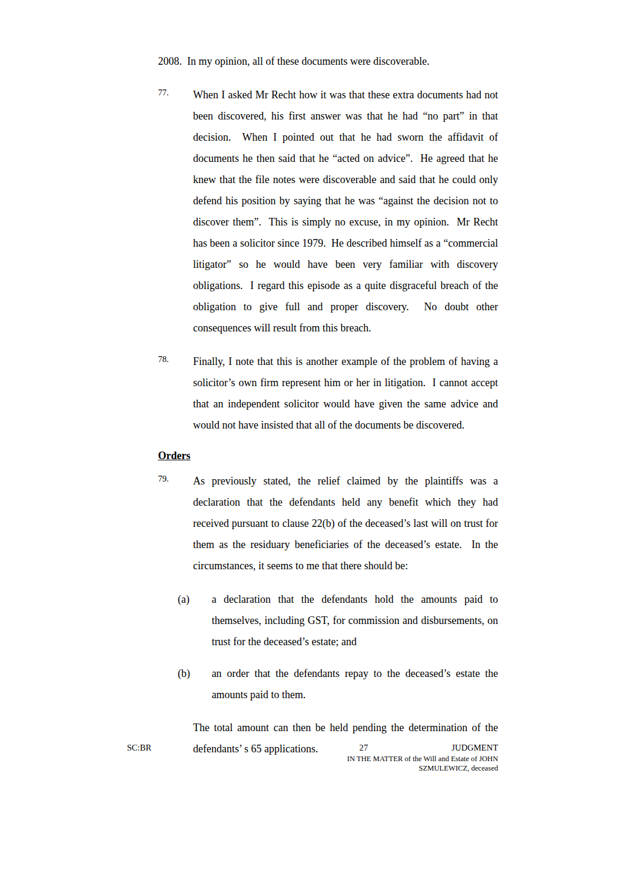2008. In my opinion, all of these documents were discoverable.
77. When I asked Mr Recht how it was that these extra documents had not been discovered, his first answer was that he had “no part” in that decision. When I pointed out that he had sworn the affidavit of documents he then said that he “acted on advice”. He agreed that he knew that the file notes were discoverable and said that he could only defend his position by saying that he was “against the decision not to discover them”. This is simply no excuse, in my opinion. Mr Recht has been a solicitor since 1979. He described himself as a “commercial litigator” so he would have been very familiar with discovery obligations. I regard this episode as a quite disgraceful breach of the obligation to give full and proper discovery. No doubt other consequences will result from this breach.
78. Finally, I note that this is another example of the problem of having a solicitor’s own firm represent him or her in litigation. I cannot accept that an independent solicitor would have given the same advice and would not have insisted that all of the documents be discovered.
Orders
79. As previously stated, the relief claimed by the plaintiffs was a declaration that the defendants held any benefit which they had received pursuant to clause 22(b) of the deceased’s last will on trust for them as the residuary beneficiaries of the deceased’s estate. In the circumstances, it seems to me that there should be:
(a) a declaration that the defendants hold the amounts paid to themselves, including GST, for commission and disbursements, on trust for the deceased’s estate; and
(b) an order that the defendants repay to the deceased’s estate the amounts paid to them.
The total amount can then be held pending the determination of the defendants’ s 65 applications.
SC:BR
27
JUDGMENT
IN THE MATTER of the Will and Estate of JOHN
SZMULEWICZ, deceased